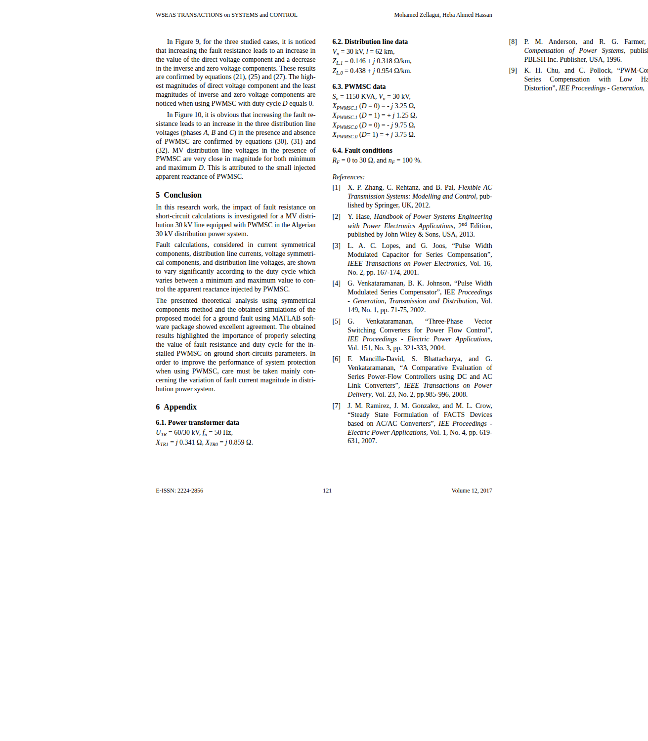WSEAS TRANSACTIONS on SYSTEMS and CONTROL
Mohamed Zellagui, Heba Ahmed Hassan
In Figure 9, for the three studied cases, it is noticed that increasing the fault resistance leads to an increase in the value of the direct voltage component and a decrease in the inverse and zero voltage components. These results are confirmed by equations (21), (25) and (27). The highest magnitudes of direct voltage component and the least magnitudes of inverse and zero voltage components are noticed when using PWMSC with duty cycle D equals 0.
In Figure 10, it is obvious that increasing the fault resistance leads to an increase in the three distribution line voltages (phases A, B and C) in the presence and absence of PWMSC are confirmed by equations (30), (31) and (32). MV distribution line voltages in the presence of PWMSC are very close in magnitude for both minimum and maximum D. This is attributed to the small injected apparent reactance of PWMSC.
5 Conclusion
In this research work, the impact of fault resistance on short-circuit calculations is investigated for a MV distribution 30 kV line equipped with PWMSC in the Algerian 30 kV distribution power system.
Fault calculations, considered in current symmetrical components, distribution line currents, voltage symmetrical components, and distribution line voltages, are shown to vary significantly according to the duty cycle which varies between a minimum and maximum value to control the apparent reactance injected by PWMSC.
The presented theoretical analysis using symmetrical components method and the obtained simulations of the proposed model for a ground fault using MATLAB software package showed excellent agreement. The obtained results highlighted the importance of properly selecting the value of fault resistance and duty cycle for the installed PWMSC on ground short-circuits parameters. In order to improve the performance of system protection when using PWMSC, care must be taken mainly concerning the variation of fault current magnitude in distribution power system.
6 Appendix
6.1. Power transformer data
UTR = 60/30 kV, fn = 50 Hz,
XTR1 = j 0.341 Ω, XTR0 = j 0.859 Ω.
6.2. Distribution line data
Vn = 30 kV, l = 62 km,
ZL.1 = 0.146 + j 0.318 Ω/km,
ZL.0 = 0.438 + j 0.954 Ω/km.
6.3. PWMSC data
Sn = 1150 KVA, Vn = 30 kV,
XPWMSC.1 (D = 0) = - j 3.25 Ω,
XPWMSC.1 (D = 1) = + j 1.25 Ω,
XPWMSC.0 (D = 0) = - j 9.75 Ω,
XPWMSC.0 (D= 1) = + j 3.75 Ω.
6.4. Fault conditions
RF = 0 to 30 Ω, and nF = 100 %.
References:
[1] X. P. Zhang, C. Rehtanz, and B. Pal, Flexible AC Transmission Systems: Modelling and Control, published by Springer, UK, 2012.
[2] Y. Hase, Handbook of Power Systems Engineering with Power Electronics Applications, 2nd Edition, published by John Wiley & Sons, USA, 2013.
[3] L. A. C. Lopes, and G. Joos, “Pulse Width Modulated Capacitor for Series Compensation”, IEEE Transactions on Power Electronics, Vol. 16, No. 2, pp. 167-174, 2001.
[4] G. Venkataramanan, B. K. Johnson, “Pulse Width Modulated Series Compensator”, IEE Proceedings - Generation, Transmission and Distribution, Vol. 149, No. 1, pp. 71-75, 2002.
[5] G. Venkataramanan, “Three-Phase Vector Switching Converters for Power Flow Control”, IEE Proceedings - Electric Power Applications, Vol. 151, No. 3, pp. 321-333, 2004.
[6] F. Mancilla-David, S. Bhattacharya, and G. Venkataramanan, “A Comparative Evaluation of Series Power-Flow Controllers using DC and AC Link Converters”, IEEE Transactions on Power Delivery, Vol. 23, No. 2, pp.985-996, 2008.
[7] J. M. Ramirez, J. M. Gonzalez, and M. L. Crow, “Steady State Formulation of FACTS Devices based on AC/AC Converters”, IEE Proceedings - Electric Power Applications, Vol. 1, No. 4, pp. 619-631, 2007.
[8] P. M. Anderson, and R. G. Farmer, Series Compensation of Power Systems, published by PBLSH Inc. Publisher, USA, 1996.
[9] K. H. Chu, and C. Pollock, “PWM-Controlled Series Compensation with Low Harmonic Distortion”, IEE Proceedings - Generation,
E-ISSN: 2224-2856
121
Volume 12, 2017